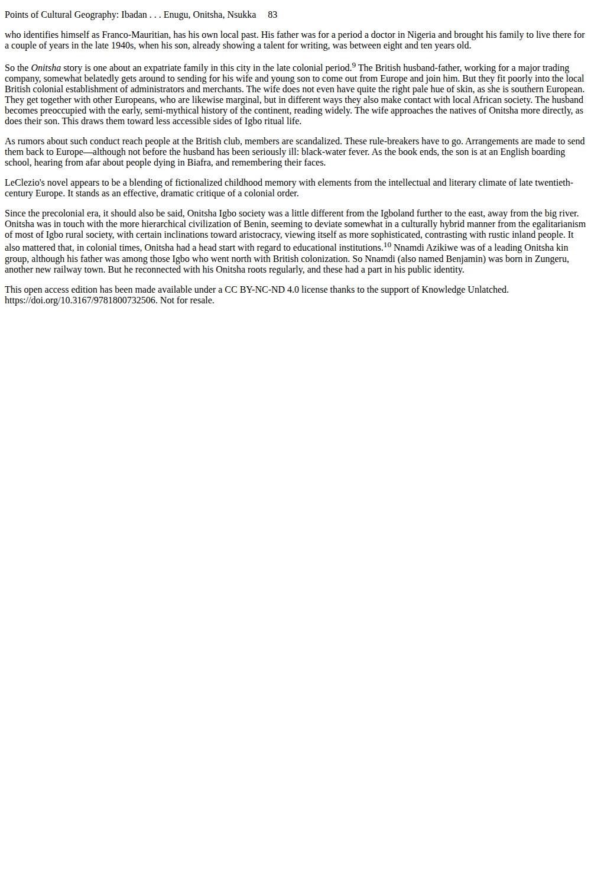Points of Cultural Geography: Ibadan . . . Enugu, Onitsha, Nsukka 83
who identifies himself as Franco-Mauritian, has his own local past. His father was for a period a doctor in Nigeria and brought his family to live there for a couple of years in the late 1940s, when his son, already showing a talent for writing, was between eight and ten years old.
So the Onitsha story is one about an expatriate family in this city in the late colonial period.9 The British husband-father, working for a major trading company, somewhat belatedly gets around to sending for his wife and young son to come out from Europe and join him. But they fit poorly into the local British colonial establishment of administrators and merchants. The wife does not even have quite the right pale hue of skin, as she is southern European. They get together with other Europeans, who are likewise marginal, but in different ways they also make contact with local African society. The husband becomes preoccupied with the early, semi-mythical history of the continent, reading widely. The wife approaches the natives of Onitsha more directly, as does their son. This draws them toward less accessible sides of Igbo ritual life.
As rumors about such conduct reach people at the British club, members are scandalized. These rule-breakers have to go. Arrangements are made to send them back to Europe—although not before the husband has been seriously ill: black-water fever. As the book ends, the son is at an English boarding school, hearing from afar about people dying in Biafra, and remembering their faces.
LeClezio's novel appears to be a blending of fictionalized childhood memory with elements from the intellectual and literary climate of late twentieth-century Europe. It stands as an effective, dramatic critique of a colonial order.
Since the precolonial era, it should also be said, Onitsha Igbo society was a little different from the Igboland further to the east, away from the big river. Onitsha was in touch with the more hierarchical civilization of Benin, seeming to deviate somewhat in a culturally hybrid manner from the egalitarianism of most of Igbo rural society, with certain inclinations toward aristocracy, viewing itself as more sophisticated, contrasting with rustic inland people. It also mattered that, in colonial times, Onitsha had a head start with regard to educational institutions.10 Nnamdi Azikiwe was of a leading Onitsha kin group, although his father was among those Igbo who went north with British colonization. So Nnamdi (also named Benjamin) was born in Zungeru, another new railway town. But he reconnected with his Onitsha roots regularly, and these had a part in his public identity.
This open access edition has been made available under a CC BY-NC-ND 4.0 license thanks to the support of Knowledge Unlatched. https://doi.org/10.3167/9781800732506. Not for resale.